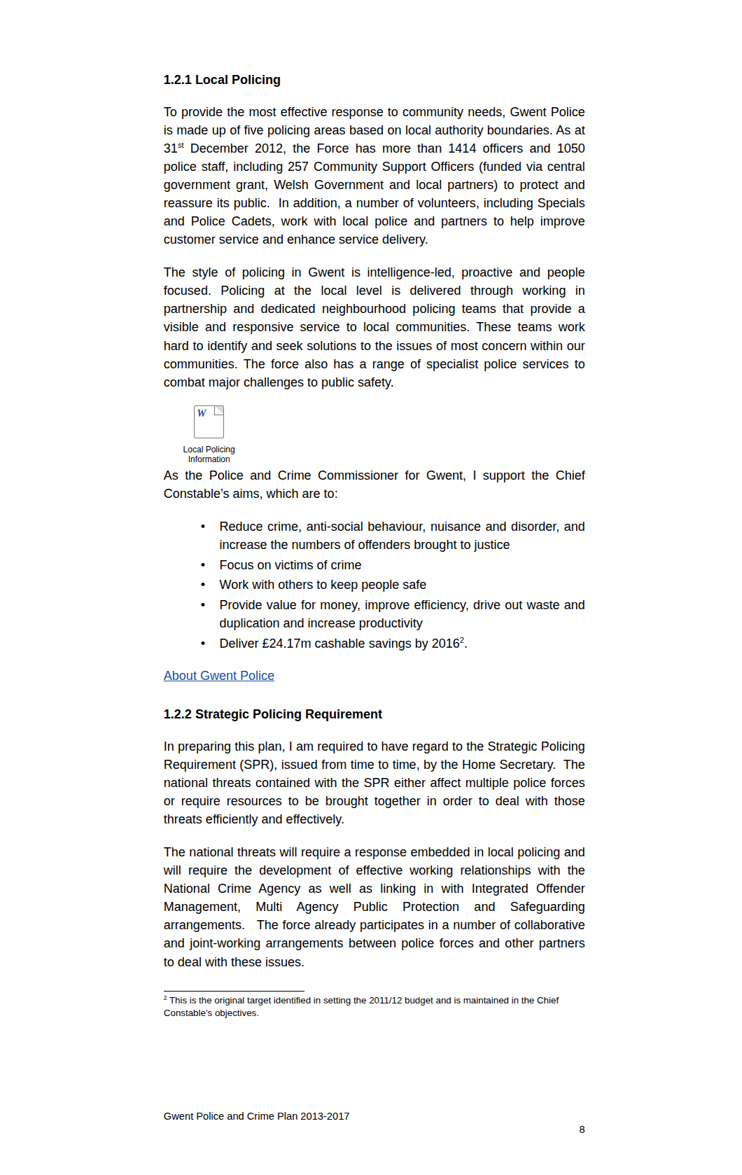1.2.1 Local Policing
To provide the most effective response to community needs, Gwent Police is made up of five policing areas based on local authority boundaries. As at 31st December 2012, the Force has more than 1414 officers and 1050 police staff, including 257 Community Support Officers (funded via central government grant, Welsh Government and local partners) to protect and reassure its public. In addition, a number of volunteers, including Specials and Police Cadets, work with local police and partners to help improve customer service and enhance service delivery.
The style of policing in Gwent is intelligence-led, proactive and people focused. Policing at the local level is delivered through working in partnership and dedicated neighbourhood policing teams that provide a visible and responsive service to local communities. These teams work hard to identify and seek solutions to the issues of most concern within our communities. The force also has a range of specialist police services to combat major challenges to public safety.
Local Policing
Information
As the Police and Crime Commissioner for Gwent, I support the Chief Constable’s aims, which are to:
Reduce crime, anti-social behaviour, nuisance and disorder, and increase the numbers of offenders brought to justice
Focus on victims of crime
Work with others to keep people safe
Provide value for money, improve efficiency, drive out waste and duplication and increase productivity
Deliver £24.17m cashable savings by 20162.
About Gwent Police
1.2.2 Strategic Policing Requirement
In preparing this plan, I am required to have regard to the Strategic Policing Requirement (SPR), issued from time to time, by the Home Secretary. The national threats contained with the SPR either affect multiple police forces or require resources to be brought together in order to deal with those threats efficiently and effectively.
The national threats will require a response embedded in local policing and will require the development of effective working relationships with the National Crime Agency as well as linking in with Integrated Offender Management, Multi Agency Public Protection and Safeguarding arrangements. The force already participates in a number of collaborative and joint-working arrangements between police forces and other partners to deal with these issues.
2 This is the original target identified in setting the 2011/12 budget and is maintained in the Chief Constable’s objectives.
Gwent Police and Crime Plan 2013-2017 8